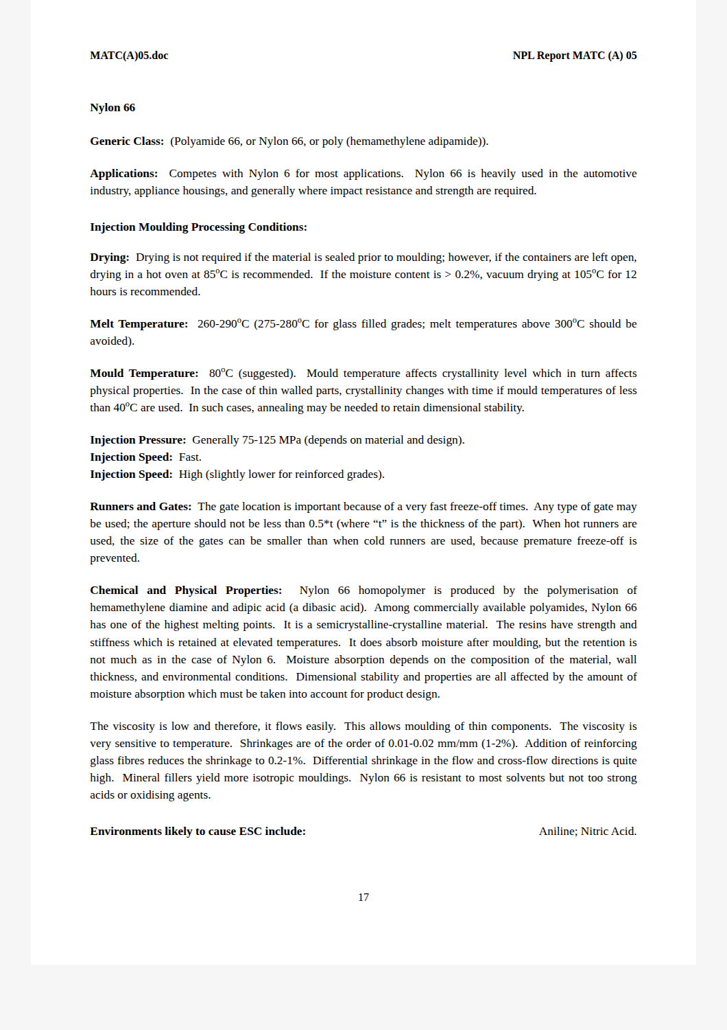MATC(A)05.doc NPL Report MATC (A) 05
Nylon 66
Generic Class: (Polyamide 66, or Nylon 66, or poly (hemamethylene adipamide)).
Applications: Competes with Nylon 6 for most applications. Nylon 66 is heavily used in the automotive industry, appliance housings, and generally where impact resistance and strength are required.
Injection Moulding Processing Conditions:
Drying: Drying is not required if the material is sealed prior to moulding; however, if the containers are left open, drying in a hot oven at 85oC is recommended. If the moisture content is > 0.2%, vacuum drying at 105oC for 12 hours is recommended.
Melt Temperature: 260-290oC (275-280oC for glass filled grades; melt temperatures above 300oC should be avoided).
Mould Temperature: 80oC (suggested). Mould temperature affects crystallinity level which in turn affects physical properties. In the case of thin walled parts, crystallinity changes with time if mould temperatures of less than 40oC are used. In such cases, annealing may be needed to retain dimensional stability.
Injection Pressure:
Generally 75-125 MPa (depends on material and design).
Injection Speed:
Fast.
Injection Speed:
High (slightly lower for reinforced grades).
Runners and Gates: The gate location is important because of a very fast freeze-off times. Any type of gate may be used; the aperture should not be less than 0.5*t (where “t” is the thickness of the part). When hot runners are used, the size of the gates can be smaller than when cold runners are used, because premature freeze-off is prevented.
Chemical and Physical Properties: Nylon 66 homopolymer is produced by the polymerisation of hemamethylene diamine and adipic acid (a dibasic acid). Among commercially available polyamides, Nylon 66 has one of the highest melting points. It is a semicrystalline-crystalline material. The resins have strength and stiffness which is retained at elevated temperatures. It does absorb moisture after moulding, but the retention is not much as in the case of Nylon 6. Moisture absorption depends on the composition of the material, wall thickness, and environmental conditions. Dimensional stability and properties are all affected by the amount of moisture absorption which must be taken into account for product design.
The viscosity is low and therefore, it flows easily. This allows moulding of thin components. The viscosity is very sensitive to temperature. Shrinkages are of the order of 0.01-0.02 mm/mm (1-2%). Addition of reinforcing glass fibres reduces the shrinkage to 0.2-1%. Differential shrinkage in the flow and cross-flow directions is quite high. Mineral fillers yield more isotropic mouldings. Nylon 66 is resistant to most solvents but not too strong acids or oxidising agents.
Environments likely to cause ESC include: Aniline; Nitric Acid.
17